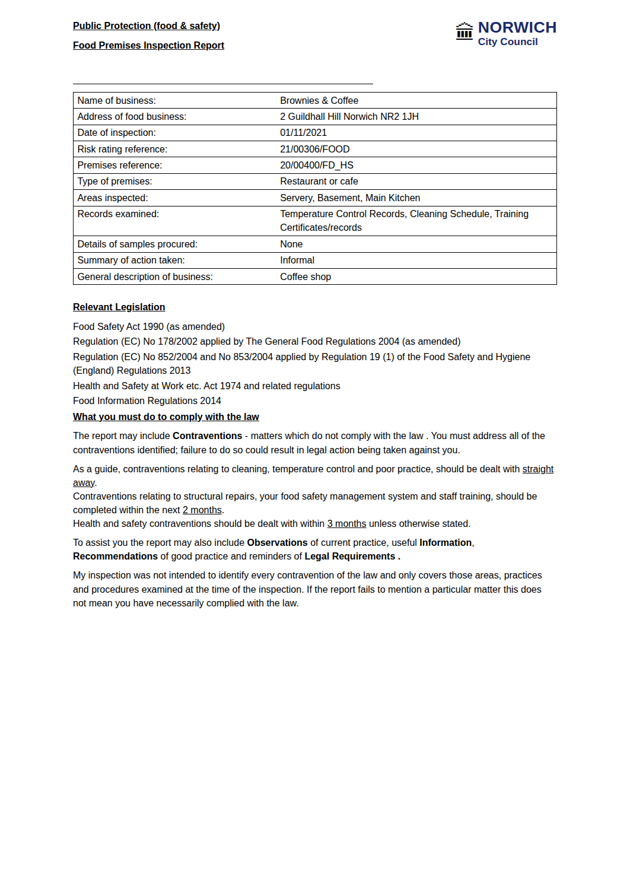🏛 NORWICH City Council
Public Protection (food & safety)
Food Premises Inspection Report
| Name of business: | Brownies & Coffee |
| Address of food business: | 2 Guildhall Hill Norwich NR2 1JH |
| Date of inspection: | 01/11/2021 |
| Risk rating reference: | 21/00306/FOOD |
| Premises reference: | 20/00400/FD_HS |
| Type of premises: | Restaurant or cafe |
| Areas inspected: | Servery, Basement, Main Kitchen |
| Records examined: | Temperature Control Records, Cleaning Schedule, Training Certificates/records |
| Details of samples procured: | None |
| Summary of action taken: | Informal |
| General description of business: | Coffee shop |
Relevant Legislation
Food Safety Act 1990 (as amended)
Regulation (EC) No 178/2002 applied by The General Food Regulations 2004 (as amended)
Regulation (EC) No 852/2004 and No 853/2004 applied by Regulation 19 (1) of the Food Safety and Hygiene (England) Regulations 2013
Health and Safety at Work etc. Act 1974 and related regulations
Food Information Regulations 2014
What you must do to comply with the law
The report may include Contraventions - matters which do not comply with the law . You must address all of the contraventions identified; failure to do so could result in legal action being taken against you.
As a guide, contraventions relating to cleaning, temperature control and poor practice, should be dealt with straight away.
Contraventions relating to structural repairs, your food safety management system and staff training, should be completed within the next 2 months.
Health and safety contraventions should be dealt with within 3 months unless otherwise stated.
To assist you the report may also include Observations of current practice, useful Information, Recommendations of good practice and reminders of Legal Requirements .
My inspection was not intended to identify every contravention of the law and only covers those areas, practices and procedures examined at the time of the inspection. If the report fails to mention a particular matter this does not mean you have necessarily complied with the law.